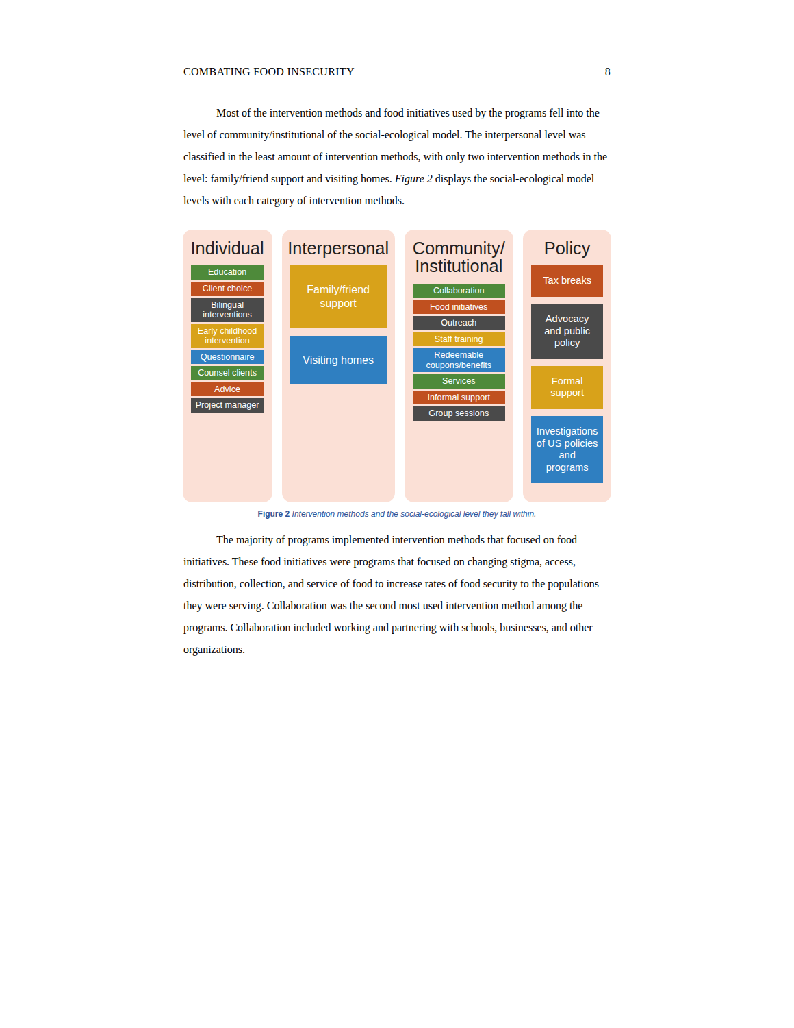Combating Food Insecurity 8
Most of the intervention methods and food initiatives used by the programs fell into the level of community/institutional of the social-ecological model. The interpersonal level was classified in the least amount of intervention methods, with only two intervention methods in the level: family/friend support and visiting homes. Figure 2 displays the social-ecological model levels with each category of intervention methods.
Individual
Education
Client choice
Bilingual interventions
Early childhood intervention
Questionnaire
Counsel clients
Advice
Project manager
Interpersonal
Family/friend support
Visiting homes
Community/
Institutional
Collaboration
Food initiatives
Outreach
Staff training
Redeemable coupons/benefits
Services
Informal support
Group sessions
Policy
Tax breaks
Advocacy and public policy
Formal support
Investigations of US policies and programs
Figure 2 Intervention methods and the social-ecological level they fall within.
The majority of programs implemented intervention methods that focused on food initiatives. These food initiatives were programs that focused on changing stigma, access, distribution, collection, and service of food to increase rates of food security to the populations they were serving. Collaboration was the second most used intervention method among the programs. Collaboration included working and partnering with schools, businesses, and other organizations.